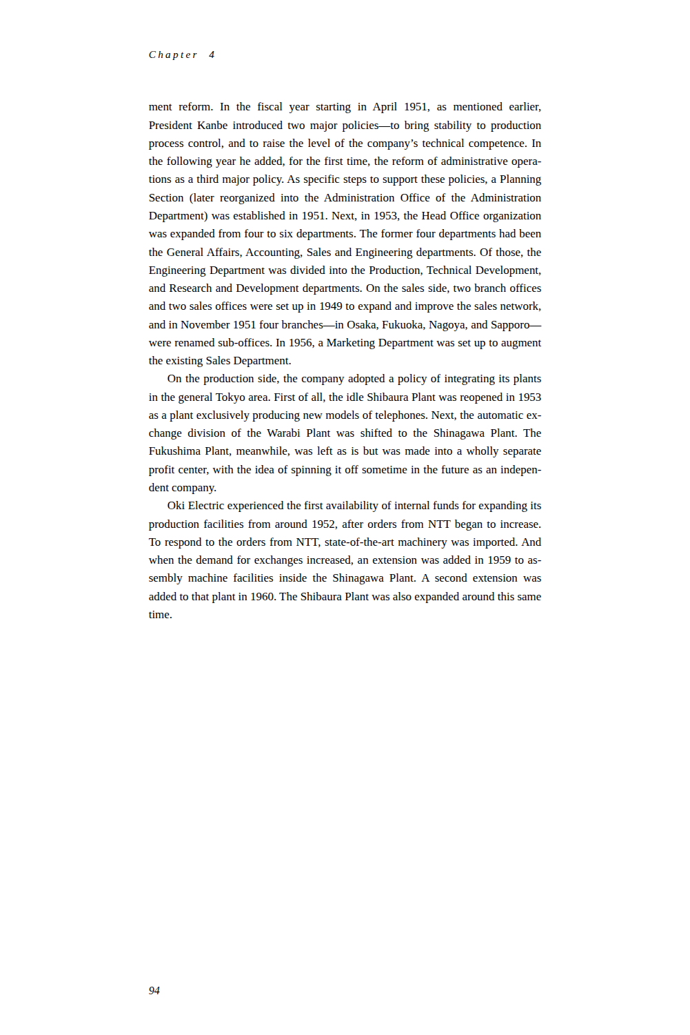Chapter 4
ment reform. In the fiscal year starting in April 1951, as mentioned earlier, President Kanbe introduced two major policies—to bring stability to production process control, and to raise the level of the company’s technical competence. In the following year he added, for the first time, the reform of administrative operations as a third major policy. As specific steps to support these policies, a Planning Section (later reorganized into the Administration Office of the Administration Department) was established in 1951. Next, in 1953, the Head Office organization was expanded from four to six departments. The former four departments had been the General Affairs, Accounting, Sales and Engineering departments. Of those, the Engineering Department was divided into the Production, Technical Development, and Research and Development departments. On the sales side, two branch offices and two sales offices were set up in 1949 to expand and improve the sales network, and in November 1951 four branches—in Osaka, Fukuoka, Nagoya, and Sapporo—were renamed sub-offices. In 1956, a Marketing Department was set up to augment the existing Sales Department.
On the production side, the company adopted a policy of integrating its plants in the general Tokyo area. First of all, the idle Shibaura Plant was reopened in 1953 as a plant exclusively producing new models of telephones. Next, the automatic exchange division of the Warabi Plant was shifted to the Shinagawa Plant. The Fukushima Plant, meanwhile, was left as is but was made into a wholly separate profit center, with the idea of spinning it off sometime in the future as an independent company.
Oki Electric experienced the first availability of internal funds for expanding its production facilities from around 1952, after orders from NTT began to increase. To respond to the orders from NTT, state-of-the-art machinery was imported. And when the demand for exchanges increased, an extension was added in 1959 to assembly machine facilities inside the Shinagawa Plant. A second extension was added to that plant in 1960. The Shibaura Plant was also expanded around this same time.
94